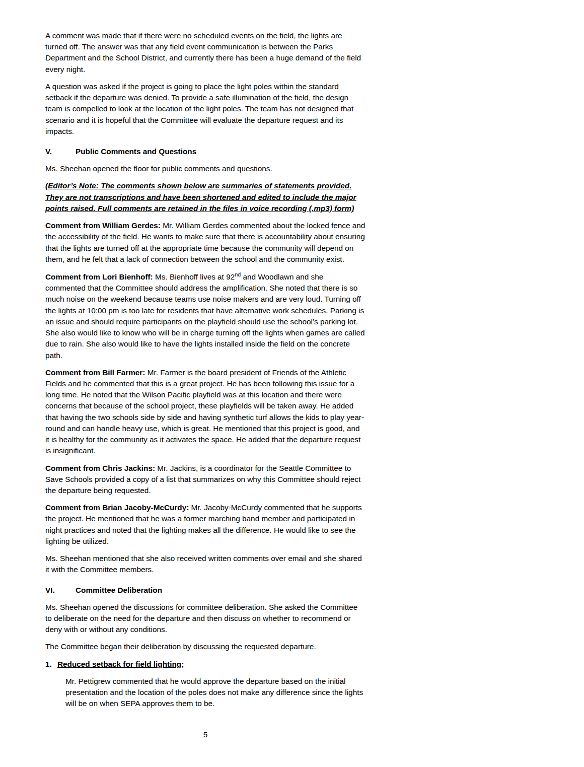A comment was made that if there were no scheduled events on the field, the lights are turned off. The answer was that any field event communication is between the Parks Department and the School District, and currently there has been a huge demand of the field every night.
A question was asked if the project is going to place the light poles within the standard setback if the departure was denied. To provide a safe illumination of the field, the design team is compelled to look at the location of the light poles. The team has not designed that scenario and it is hopeful that the Committee will evaluate the departure request and its impacts.
V. Public Comments and Questions
Ms. Sheehan opened the floor for public comments and questions.
(Editor’s Note: The comments shown below are summaries of statements provided. They are not transcriptions and have been shortened and edited to include the major points raised. Full comments are retained in the files in voice recording (.mp3) form)
Comment from William Gerdes: Mr. William Gerdes commented about the locked fence and the accessibility of the field. He wants to make sure that there is accountability about ensuring that the lights are turned off at the appropriate time because the community will depend on them, and he felt that a lack of connection between the school and the community exist.
Comment from Lori Bienhoff: Ms. Bienhoff lives at 92nd and Woodlawn and she commented that the Committee should address the amplification. She noted that there is so much noise on the weekend because teams use noise makers and are very loud. Turning off the lights at 10:00 pm is too late for residents that have alternative work schedules. Parking is an issue and should require participants on the playfield should use the school’s parking lot. She also would like to know who will be in charge turning off the lights when games are called due to rain. She also would like to have the lights installed inside the field on the concrete path.
Comment from Bill Farmer: Mr. Farmer is the board president of Friends of the Athletic Fields and he commented that this is a great project. He has been following this issue for a long time. He noted that the Wilson Pacific playfield was at this location and there were concerns that because of the school project, these playfields will be taken away. He added that having the two schools side by side and having synthetic turf allows the kids to play year-round and can handle heavy use, which is great. He mentioned that this project is good, and it is healthy for the community as it activates the space. He added that the departure request is insignificant.
Comment from Chris Jackins: Mr. Jackins, is a coordinator for the Seattle Committee to Save Schools provided a copy of a list that summarizes on why this Committee should reject the departure being requested.
Comment from Brian Jacoby-McCurdy: Mr. Jacoby-McCurdy commented that he supports the project. He mentioned that he was a former marching band member and participated in night practices and noted that the lighting makes all the difference. He would like to see the lighting be utilized.
Ms. Sheehan mentioned that she also received written comments over email and she shared it with the Committee members.
VI. Committee Deliberation
Ms. Sheehan opened the discussions for committee deliberation. She asked the Committee to deliberate on the need for the departure and then discuss on whether to recommend or deny with or without any conditions.
The Committee began their deliberation by discussing the requested departure.
1. Reduced setback for field lighting;
Mr. Pettigrew commented that he would approve the departure based on the initial presentation and the location of the poles does not make any difference since the lights will be on when SEPA approves them to be.
5